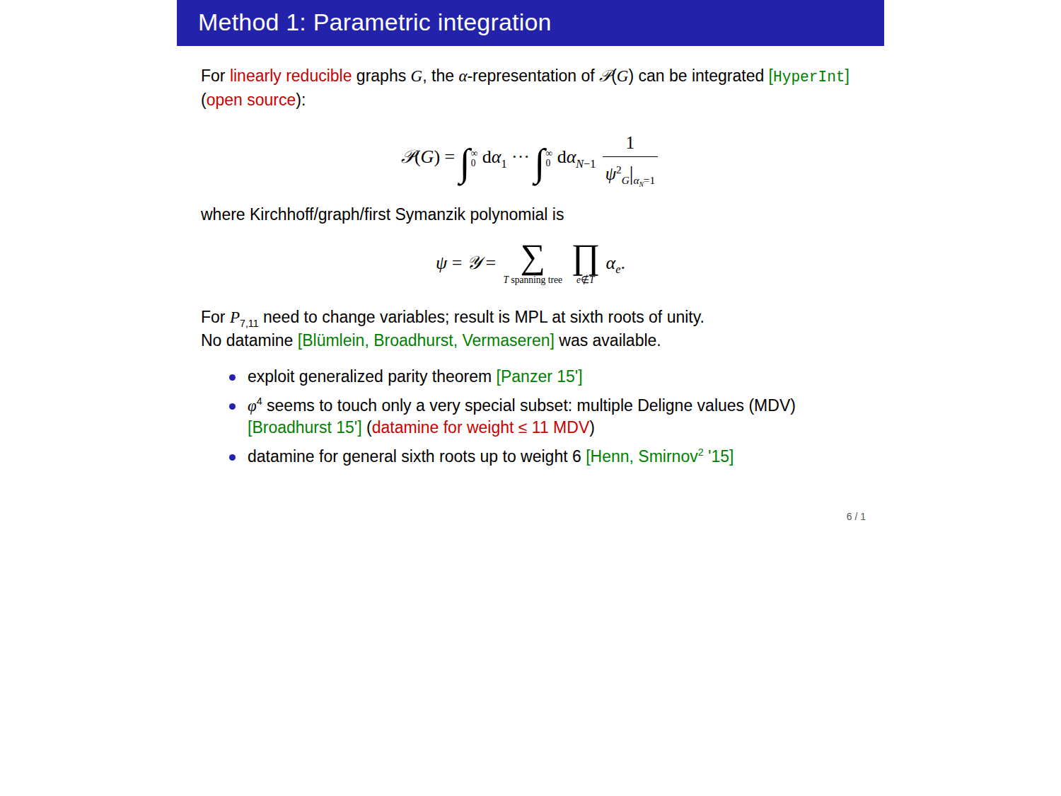Method 1: Parametric integration
For linearly reducible graphs G, the α-representation of 𝒫(G) can be integrated [HyperInt] (open source):
𝒫(G) = ∫∞0 dα1 ··· ∫∞0 dαN−1 1 ψ2G|αN=1
where Kirchhoff/graph/first Symanzik polynomial is
ψ = 𝒴 = ∑ T spanning tree ∏ e∉T αe.
For P7,11 need to change variables; result is MPL at sixth roots of unity.
No datamine [Blümlein, Broadhurst, Vermaseren] was available.
exploit generalized parity theorem [Panzer 15']
φ4 seems to touch only a very special subset: multiple Deligne values (MDV) [Broadhurst 15'] (datamine for weight ≤ 11 MDV)
datamine for general sixth roots up to weight 6 [Henn, Smirnov2 '15]
6 / 1